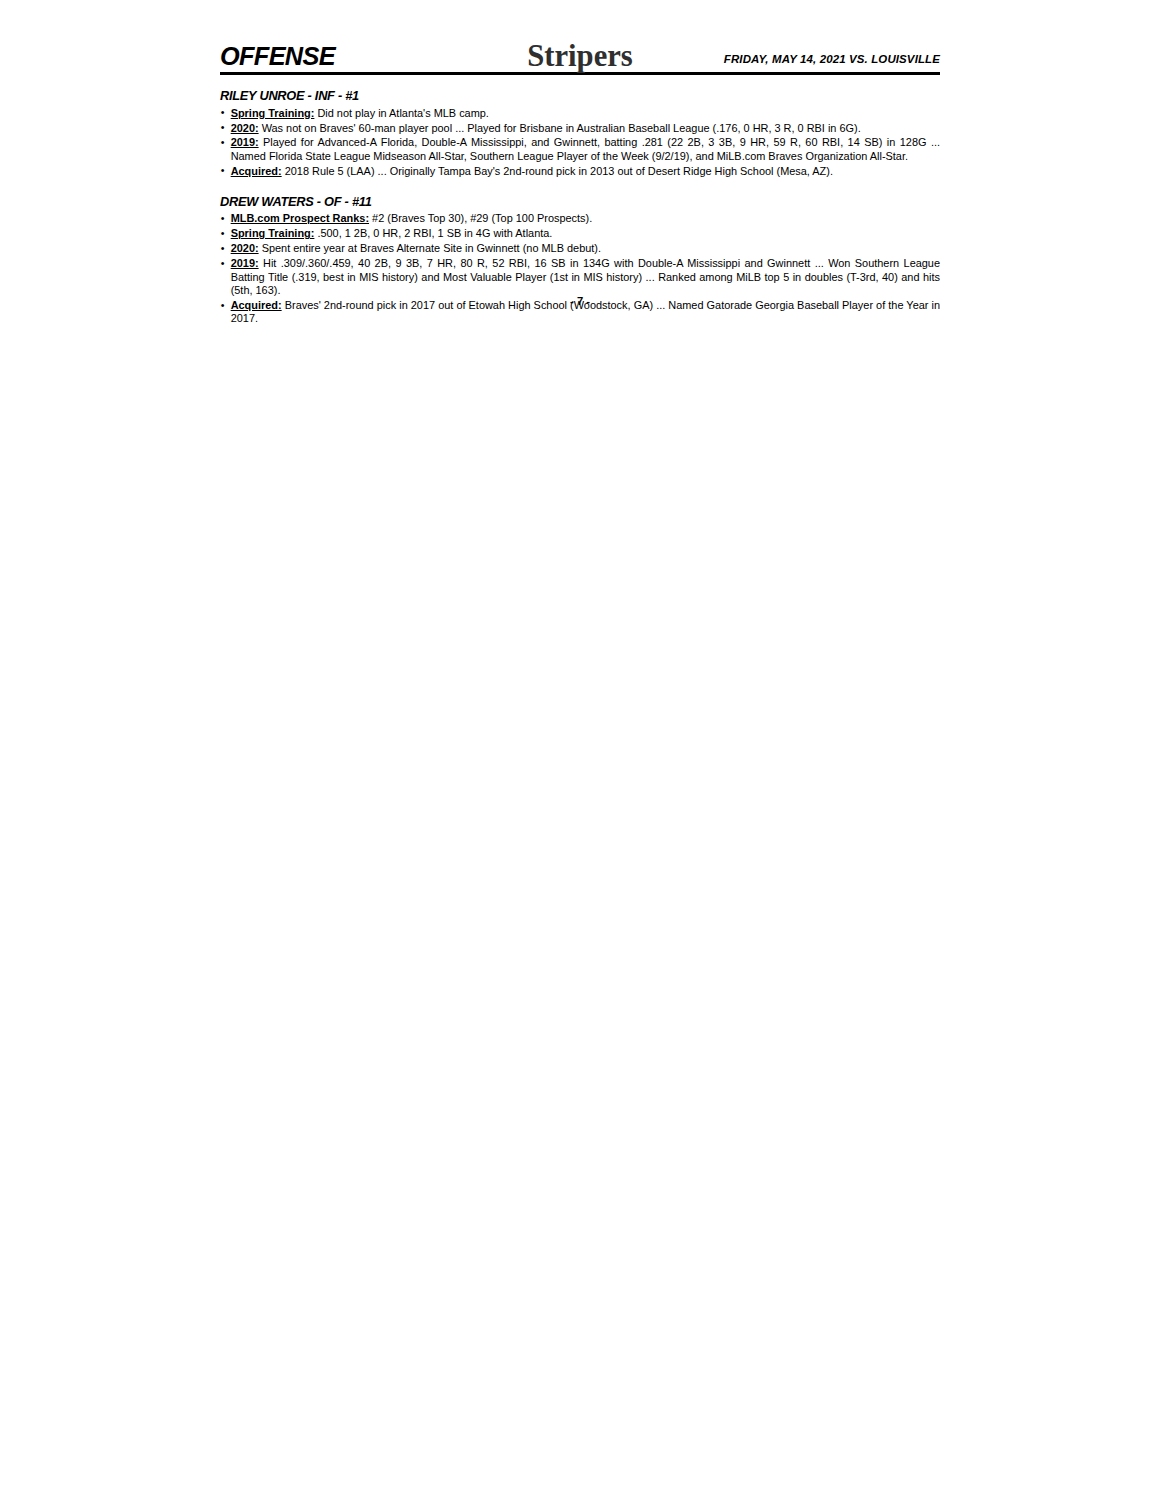OFFENSE
Stripers
FRIDAY, MAY 14, 2021 VS. LOUISVILLE
RILEY UNROE - INF - #1
Spring Training: Did not play in Atlanta's MLB camp.
2020: Was not on Braves' 60-man player pool ... Played for Brisbane in Australian Baseball League (.176, 0 HR, 3 R, 0 RBI in 6G).
2019: Played for Advanced-A Florida, Double-A Mississippi, and Gwinnett, batting .281 (22 2B, 3 3B, 9 HR, 59 R, 60 RBI, 14 SB) in 128G ... Named Florida State League Midseason All-Star, Southern League Player of the Week (9/2/19), and MiLB.com Braves Organization All-Star.
Acquired: 2018 Rule 5 (LAA) ... Originally Tampa Bay's 2nd-round pick in 2013 out of Desert Ridge High School (Mesa, AZ).
DREW WATERS - OF - #11
MLB.com Prospect Ranks: #2 (Braves Top 30), #29 (Top 100 Prospects).
Spring Training: .500, 1 2B, 0 HR, 2 RBI, 1 SB in 4G with Atlanta.
2020: Spent entire year at Braves Alternate Site in Gwinnett (no MLB debut).
2019: Hit .309/.360/.459, 40 2B, 9 3B, 7 HR, 80 R, 52 RBI, 16 SB in 134G with Double-A Mississippi and Gwinnett ... Won Southern League Batting Title (.319, best in MIS history) and Most Valuable Player (1st in MIS history) ... Ranked among MiLB top 5 in doubles (T-3rd, 40) and hits (5th, 163).
Acquired: Braves' 2nd-round pick in 2017 out of Etowah High School (Woodstock, GA) ... Named Gatorade Georgia Baseball Player of the Year in 2017.
- 7 -